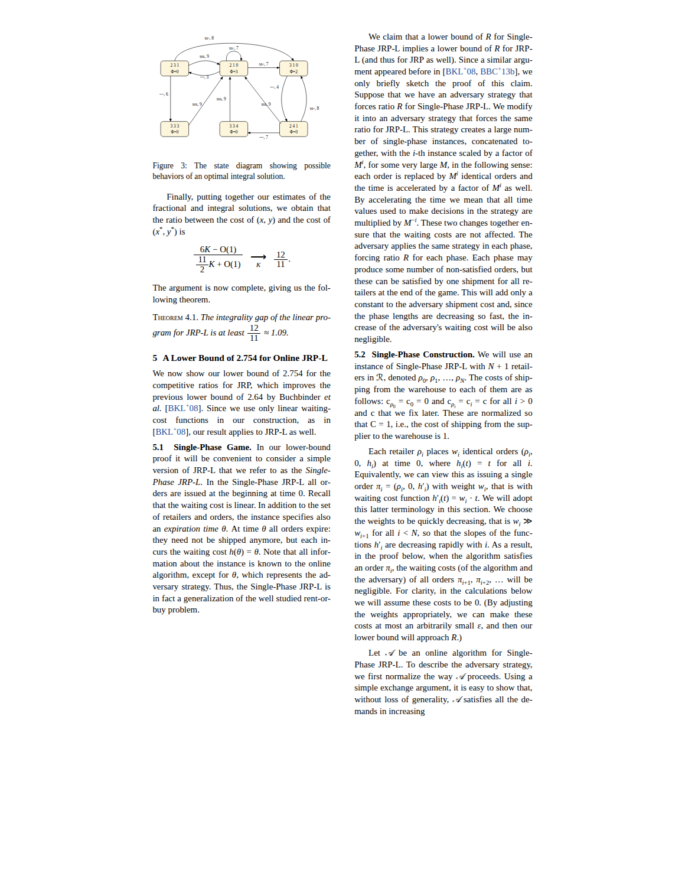2 3 1 Φ=0 2 1 0 Φ=3 3 1 0 Φ=2 3 3 3 Φ=0 3 3 4 Φ=0 2 4 1 Φ=0 ss-, 8 ss-, 7 sss, 9 ---, 3 ss-, 7 ---, 6 sss, 9 sss, 9 sss, 9 ---, 4 ss-, 8 ---, 7
Figure 3: The state diagram showing possible behaviors of an optimal integral solution.
Finally, putting together our estimates of the fractional and integral solutions, we obtain that the ratio between the cost of (x, y) and the cost of (x*, y*) is
6K − O(1) 112 K + O(1) ⟶K 12 11 .
The argument is now complete, giving us the following theorem.
Theorem 4.1. The integrality gap of the linear program for JRP-L is at least 1211 ≈ 1.09.
5 A Lower Bound of 2.754 for Online JRP-L
We now show our lower bound of 2.754 for the competitive ratios for JRP, which improves the previous lower bound of 2.64 by Buchbinder et al. [BKL+08]. Since we use only linear waiting-cost functions in our construction, as in [BKL+08], our result applies to JRP-L as well.
5.1 Single-Phase Game. In our lower-bound proof it will be convenient to consider a simple version of JRP-L that we refer to as the Single-Phase JRP-L. In the Single-Phase JRP-L all orders are issued at the beginning at time 0. Recall that the waiting cost is linear. In addition to the set of retailers and orders, the instance specifies also an expiration time θ. At time θ all orders expire: they need not be shipped anymore, but each incurs the waiting cost h(θ) = θ. Note that all information about the instance is known to the online algorithm, except for θ, which represents the adversary strategy. Thus, the Single-Phase JRP-L is in fact a generalization of the well studied rent-or-buy problem.
We claim that a lower bound of R for Single-Phase JRP-L implies a lower bound of R for JRP-L (and thus for JRP as well). Since a similar argument appeared before in [BKL+08, BBC+13b], we only briefly sketch the proof of this claim. Suppose that we have an adversary strategy that forces ratio R for Single-Phase JRP-L. We modify it into an adversary strategy that forces the same ratio for JRP-L. This strategy creates a large number of single-phase instances, concatenated together, with the i-th instance scaled by a factor of Mi, for some very large M, in the following sense: each order is replaced by Mi identical orders and the time is accelerated by a factor of Mi as well. By accelerating the time we mean that all time values used to make decisions in the strategy are multiplied by M−i. These two changes together ensure that the waiting costs are not affected. The adversary applies the same strategy in each phase, forcing ratio R for each phase. Each phase may produce some number of non-satisfied orders, but these can be satisfied by one shipment for all retailers at the end of the game. This will add only a constant to the adversary shipment cost and, since the phase lengths are decreasing so fast, the increase of the adversary's waiting cost will be also negligible.
5.2 Single-Phase Construction. We will use an instance of Single-Phase JRP-L with N + 1 retailers in ℛ, denoted ρ0, ρ1, …, ρN. The costs of shipping from the warehouse to each of them are as follows: cρ0 = c0 = 0 and cρi = ci = c for all i > 0 and c that we fix later. These are normalized so that C = 1, i.e., the cost of shipping from the supplier to the warehouse is 1.
Each retailer ρi places wi identical orders (ρi, 0, hi) at time 0, where hi(t) = t for all i. Equivalently, we can view this as issuing a single order πi = (ρi, 0, h′i) with weight wi, that is with waiting cost function h′i(t) = wi · t. We will adopt this latter terminology in this section. We choose the weights to be quickly decreasing, that is wi ≫ wi+1 for all i < N, so that the slopes of the functions h′i are decreasing rapidly with i. As a result, in the proof below, when the algorithm satisfies an order πi, the waiting costs (of the algorithm and the adversary) of all orders πi+1, πi+2, … will be negligible. For clarity, in the calculations below we will assume these costs to be 0. (By adjusting the weights appropriately, we can make these costs at most an arbitrarily small ε, and then our lower bound will approach R.)
Let 𝒜 be an online algorithm for Single-Phase JRP-L. To describe the adversary strategy, we first normalize the way 𝒜 proceeds. Using a simple exchange argument, it is easy to show that, without loss of generality, 𝒜 satisfies all the demands in increasing